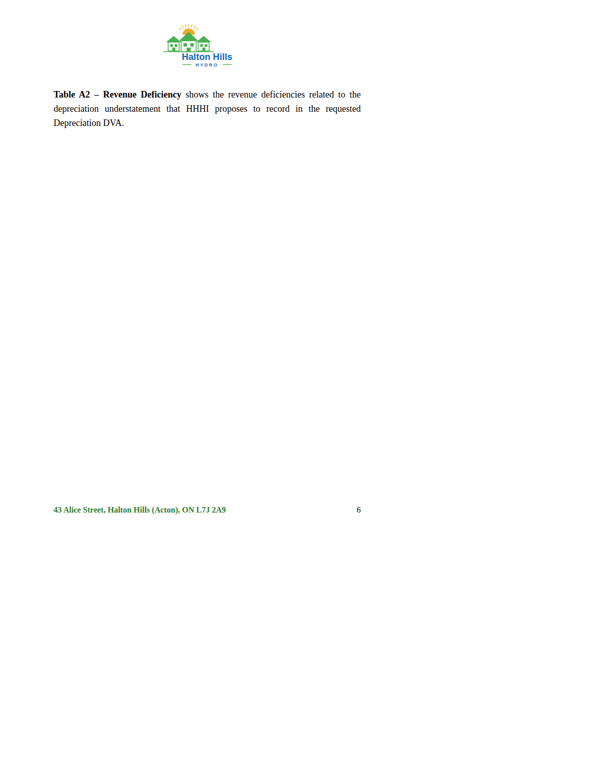Halton Hills HYDRO
Table A2 – Revenue Deficiency shows the revenue deficiencies related to the depreciation understatement that HHHI proposes to record in the requested Depreciation DVA.
43 Alice Street, Halton Hills (Acton), ON L7J 2A9 6